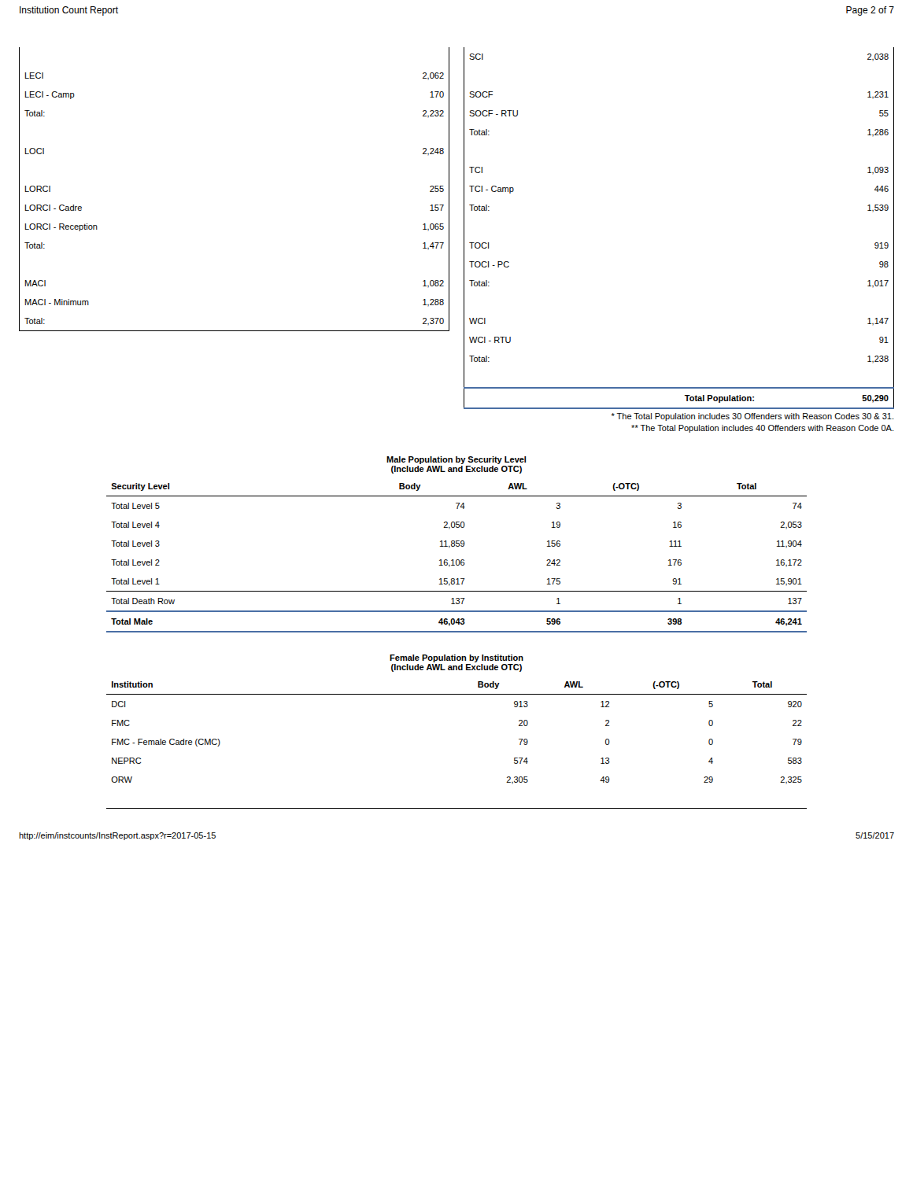Institution Count Report
Page 2 of 7
| LECI | 2,062 |
| LECI - Camp | 170 |
| Total: | 2,232 |
| LOCI | 2,248 |
| LORCI | 255 |
| LORCI - Cadre | 157 |
| LORCI - Reception | 1,065 |
| Total: | 1,477 |
| MACI | 1,082 |
| MACI - Minimum | 1,288 |
| Total: | 2,370 |
| SCI | 2,038 |
| SOCF | 1,231 |
| SOCF - RTU | 55 |
| Total: | 1,286 |
| TCI | 1,093 |
| TCI - Camp | 446 |
| Total: | 1,539 |
| TOCI | 919 |
| TOCI - PC | 98 |
| Total: | 1,017 |
| WCI | 1,147 |
| WCI - RTU | 91 |
| Total: | 1,238 |
| Total Population: | 50,290 |
* The Total Population includes 30 Offenders with Reason Codes 30 & 31.
** The Total Population includes 40 Offenders with Reason Code 0A.
Male Population by Security Level (Include AWL and Exclude OTC)
| Security Level | Body | AWL | (-OTC) | Total |
| --- | --- | --- | --- | --- |
| Total Level 5 | 74 | 3 | 3 | 74 |
| Total Level 4 | 2,050 | 19 | 16 | 2,053 |
| Total Level 3 | 11,859 | 156 | 111 | 11,904 |
| Total Level 2 | 16,106 | 242 | 176 | 16,172 |
| Total Level 1 | 15,817 | 175 | 91 | 15,901 |
| Total Death Row | 137 | 1 | 1 | 137 |
| Total Male | 46,043 | 596 | 398 | 46,241 |
Female Population by Institution (Include AWL and Exclude OTC)
| Institution | Body | AWL | (-OTC) | Total |
| --- | --- | --- | --- | --- |
| DCI | 913 | 12 | 5 | 920 |
| FMC | 20 | 2 | 0 | 22 |
| FMC - Female Cadre (CMC) | 79 | 0 | 0 | 79 |
| NEPRC | 574 | 13 | 4 | 583 |
| ORW | 2,305 | 49 | 29 | 2,325 |
http://eim/instcounts/InstReport.aspx?r=2017-05-15
5/15/2017